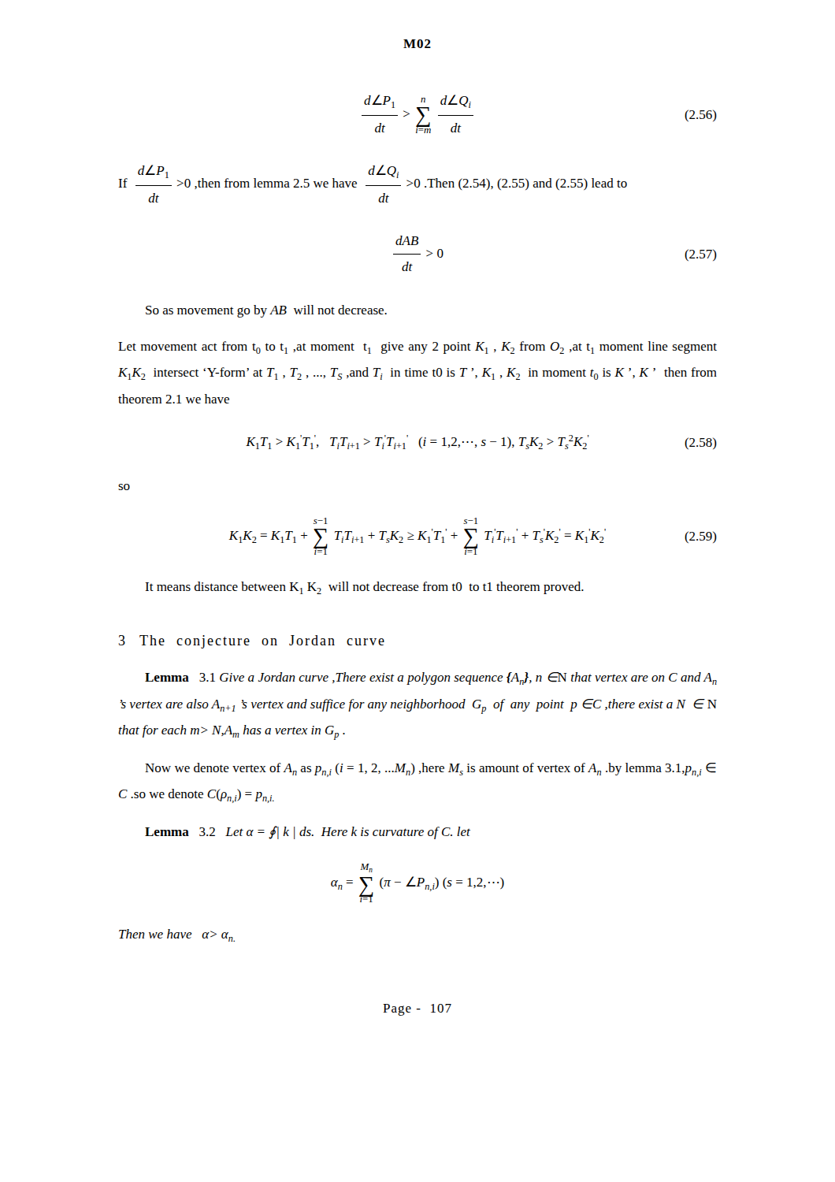M02
d∠P1 dt > n∑i=m d∠Qi dt (2.56)
If d∠P1 dt >0 ,then from lemma 2.5 we have d∠Qi dt >0 .Then (2.54), (2.55) and (2.55) lead to
dAB dt > 0 (2.57)
So as movement go by AB will not decrease.
Let movement act from t0 to t1 ,at moment t1 give any 2 point K1 , K2 from O2 ,at t1 moment line segment K1K2 intersect ‘Y-form’ at T1 , T2 , ..., TS ,and Ti in time t0 is T ’, K1 , K2 in moment t0 is K ’, K ’ then from theorem 2.1 we have
K1T1 > K1'T1', TiTi+1 > Ti'Ti+1' (i = 1,2,⋯, s − 1), TsK2 > Ts2K2' (2.58)
so
K1K2 = K1T1 + s−1∑i=1 TiTi+1 + TsK2 ≥ K1'T1' + s−1∑i=1 Ti'Ti+1' + Ts'K2' = K1'K2' (2.59)
It means distance between K1 K2 will not decrease from t0 to t1 theorem proved.
3 The conjecture on Jordan curve
Lemma 3.1 Give a Jordan curve ,There exist a polygon sequence {An}, n ∈N that vertex are on C and An ’s vertex are also An+1 ’s vertex and suffice for any neighborhood Gp of any point p ∈C ,there exist a N ∈ N that for each m> N,Am has a vertex in Gp .
Now we denote vertex of An as pn,i (i = 1, 2, ...Mn) ,here Ms is amount of vertex of An .by lemma 3.1,pn,i ∈ C .so we denote C(ρn,i) = pn,i.
Lemma 3.2 Let α = ∮| k | ds. Here k is curvature of C. let
αn = Mn∑i=1 (π − ∠Pn,i) (s = 1,2,⋯)
Then we have α> αn.
Page - 107